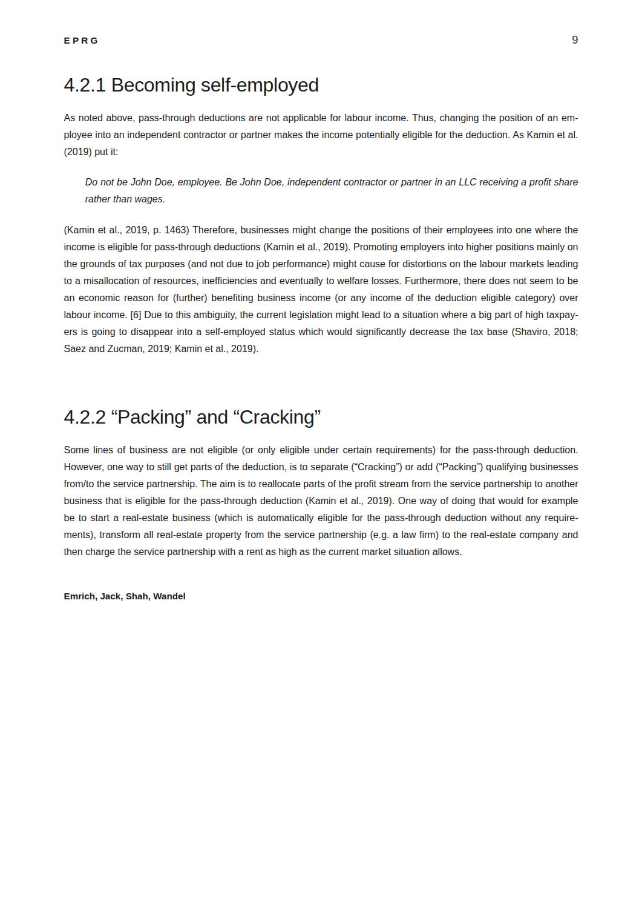EPRG
9
4.2.1 Becoming self-employed
As noted above, pass-through deductions are not applicable for labour income. Thus, changing the position of an employee into an independent contractor or partner makes the income potentially eligible for the deduction. As Kamin et al. (2019) put it:
Do not be John Doe, employee. Be John Doe, independent contractor or partner in an LLC receiving a profit share rather than wages.
(Kamin et al., 2019, p. 1463) Therefore, businesses might change the positions of their employees into one where the income is eligible for pass-through deductions (Kamin et al., 2019). Promoting employers into higher positions mainly on the grounds of tax purposes (and not due to job performance) might cause for distortions on the labour markets leading to a misallocation of resources, inefficiencies and eventually to welfare losses. Furthermore, there does not seem to be an economic reason for (further) benefiting business income (or any income of the deduction eligible category) over labour income. [6] Due to this ambiguity, the current legislation might lead to a situation where a big part of high taxpayers is going to disappear into a self-employed status which would significantly decrease the tax base (Shaviro, 2018; Saez and Zucman, 2019; Kamin et al., 2019).
4.2.2 “Packing” and “Cracking”
Some lines of business are not eligible (or only eligible under certain requirements) for the pass-through deduction. However, one way to still get parts of the deduction, is to separate (“Cracking”) or add (“Packing”) qualifying businesses from/to the service partnership. The aim is to reallocate parts of the profit stream from the service partnership to another business that is eligible for the pass-through deduction (Kamin et al., 2019). One way of doing that would for example be to start a real-estate business (which is automatically eligible for the pass-through deduction without any requirements), transform all real-estate property from the service partnership (e.g. a law firm) to the real-estate company and then charge the service partnership with a rent as high as the current market situation allows.
Emrich, Jack, Shah, Wandel